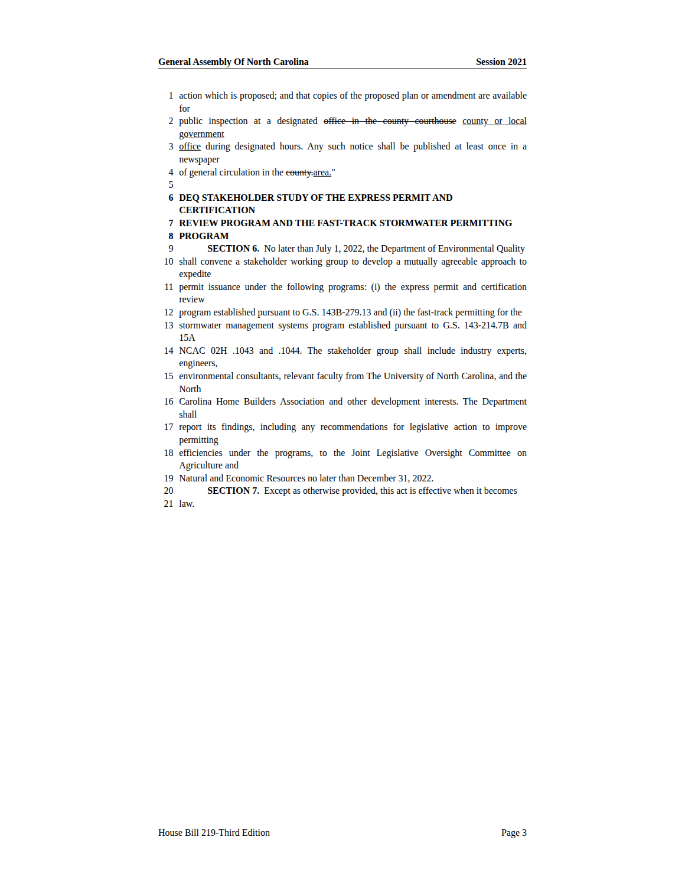General Assembly Of North Carolina
Session 2021
action which is proposed; and that copies of the proposed plan or amendment are available for
public inspection at a designated office in the county courthouse county or local government
office during designated hours. Any such notice shall be published at least once in a newspaper
of general circulation in the county.area."
DEQ STAKEHOLDER STUDY OF THE EXPRESS PERMIT AND CERTIFICATION
REVIEW PROGRAM AND THE FAST-TRACK STORMWATER PERMITTING
PROGRAM
SECTION 6. No later than July 1, 2022, the Department of Environmental Quality
shall convene a stakeholder working group to develop a mutually agreeable approach to expedite
permit issuance under the following programs: (i) the express permit and certification review
program established pursuant to G.S. 143B-279.13 and (ii) the fast-track permitting for the
stormwater management systems program established pursuant to G.S. 143-214.7B and 15A
NCAC 02H .1043 and .1044. The stakeholder group shall include industry experts, engineers,
environmental consultants, relevant faculty from The University of North Carolina, and the North
Carolina Home Builders Association and other development interests. The Department shall
report its findings, including any recommendations for legislative action to improve permitting
efficiencies under the programs, to the Joint Legislative Oversight Committee on Agriculture and
Natural and Economic Resources no later than December 31, 2022.
SECTION 7. Except as otherwise provided, this act is effective when it becomes
law.
House Bill 219-Third Edition
Page 3